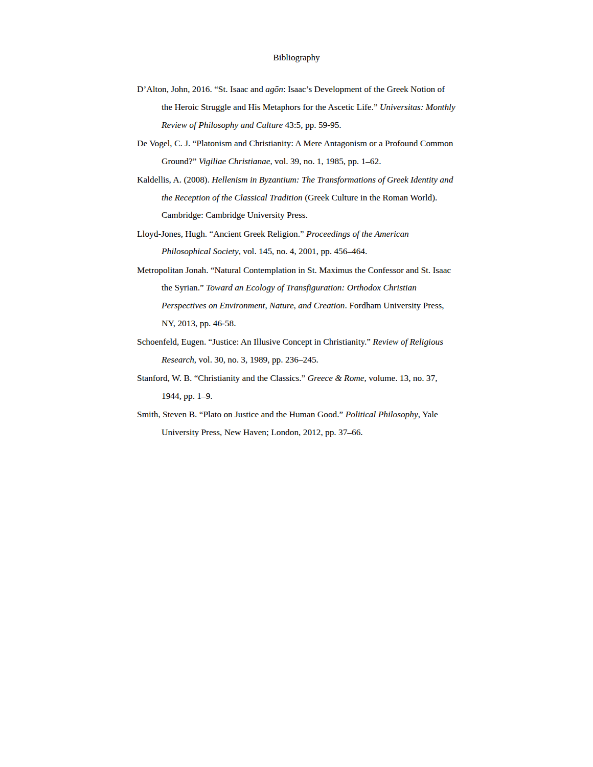Bibliography
D’Alton, John, 2016. “St. Isaac and agōn: Isaac’s Development of the Greek Notion of the Heroic Struggle and His Metaphors for the Ascetic Life.” Universitas: Monthly Review of Philosophy and Culture 43:5, pp. 59-95.
De Vogel, C. J. “Platonism and Christianity: A Mere Antagonism or a Profound Common Ground?” Vigiliae Christianae, vol. 39, no. 1, 1985, pp. 1–62.
Kaldellis, A. (2008). Hellenism in Byzantium: The Transformations of Greek Identity and the Reception of the Classical Tradition (Greek Culture in the Roman World). Cambridge: Cambridge University Press.
Lloyd-Jones, Hugh. “Ancient Greek Religion.” Proceedings of the American Philosophical Society, vol. 145, no. 4, 2001, pp. 456–464.
Metropolitan Jonah. “Natural Contemplation in St. Maximus the Confessor and St. Isaac the Syrian.” Toward an Ecology of Transfiguration: Orthodox Christian Perspectives on Environment, Nature, and Creation. Fordham University Press, NY, 2013, pp. 46-58.
Schoenfeld, Eugen. “Justice: An Illusive Concept in Christianity.” Review of Religious Research, vol. 30, no. 3, 1989, pp. 236–245.
Stanford, W. B. “Christianity and the Classics.” Greece & Rome, volume. 13, no. 37, 1944, pp. 1–9.
Smith, Steven B. “Plato on Justice and the Human Good.” Political Philosophy, Yale University Press, New Haven; London, 2012, pp. 37–66.